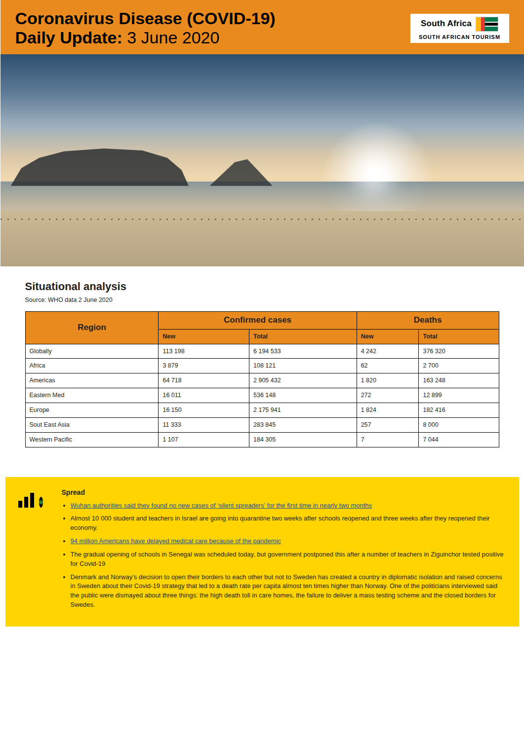Coronavirus Disease (COVID-19) Daily Update: 3 June 2020
South Africa
SOUTH AFRICAN TOURISM
Situational analysis
Source: WHO data 2 June 2020
| Region | Confirmed cases | Deaths |
| --- | --- | --- |
| New | Total | New | Total |
| Globally | 113 198 | 6 194 533 | 4 242 | 376 320 |
| Africa | 3 879 | 108 121 | 62 | 2 700 |
| Americas | 64 718 | 2 905 432 | 1 820 | 163 248 |
| Eastern Med | 16 011 | 536 148 | 272 | 12 899 |
| Europe | 16 150 | 2 175 941 | 1 824 | 182 416 |
| Sout East Asia | 11 333 | 283 845 | 257 | 8 000 |
| Western Pacific | 1 107 | 184 305 | 7 | 7 044 |
Spread
Wuhan authorities said they found no new cases of ‘silent spreaders’ for the first time in nearly two months
Almost 10 000 student and teachers in Israel are going into quarantine two weeks after schools reopened and three weeks after they reopened their economy.
94 million Americans have delayed medical care because of the pandemic
The gradual opening of schools in Senegal was scheduled today, but government postponed this after a number of teachers in Ziguinchor tested positive for Covid-19
Denmark and Norway’s decision to open their borders to each other but not to Sweden has created a country in diplomatic isolation and raised concerns in Sweden about their Covid-19 strategy that led to a death rate per capita almost ten times higher than Norway. One of the politicians interviewed said the public were dismayed about three things: the high death toll in care homes, the failure to deliver a mass testing scheme and the closed borders for Swedes.